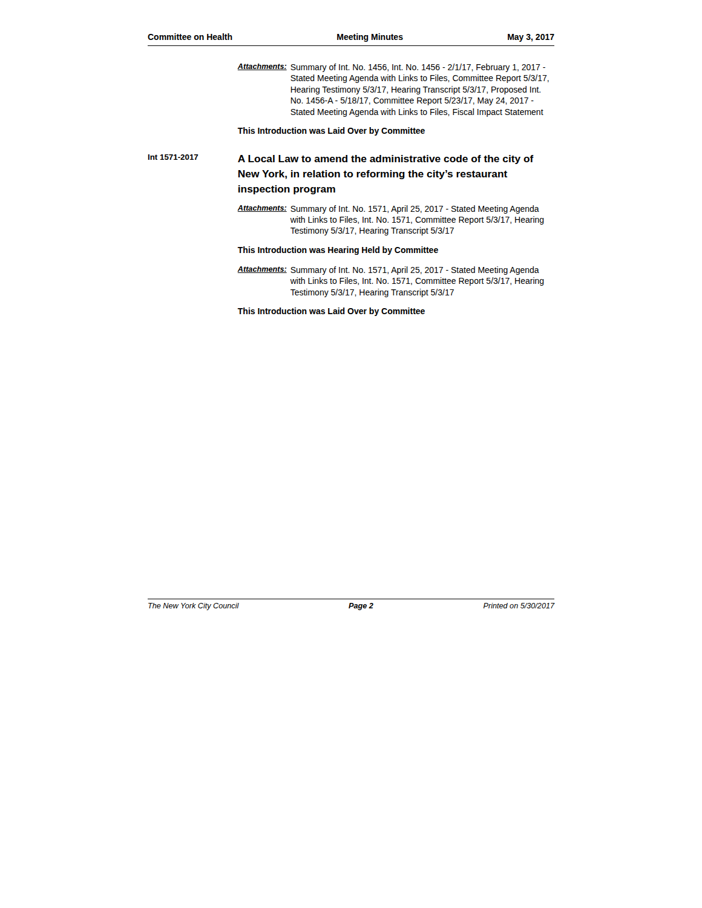Committee on Health
Meeting Minutes
May 3, 2017
Attachments:
Summary of Int. No. 1456, Int. No. 1456 - 2/1/17, February 1, 2017 - Stated Meeting Agenda with Links to Files, Committee Report 5/3/17, Hearing Testimony 5/3/17, Hearing Transcript 5/3/17, Proposed Int. No. 1456-A - 5/18/17, Committee Report 5/23/17, May 24, 2017 - Stated Meeting Agenda with Links to Files, Fiscal Impact Statement
This Introduction was Laid Over by Committee
Int 1571-2017
A Local Law to amend the administrative code of the city of New York, in relation to reforming the city’s restaurant inspection program
Attachments:
Summary of Int. No. 1571, April 25, 2017 - Stated Meeting Agenda with Links to Files, Int. No. 1571, Committee Report 5/3/17, Hearing Testimony 5/3/17, Hearing Transcript 5/3/17
This Introduction was Hearing Held by Committee
Attachments:
Summary of Int. No. 1571, April 25, 2017 - Stated Meeting Agenda with Links to Files, Int. No. 1571, Committee Report 5/3/17, Hearing Testimony 5/3/17, Hearing Transcript 5/3/17
This Introduction was Laid Over by Committee
The New York City Council
Page 2
Printed on 5/30/2017